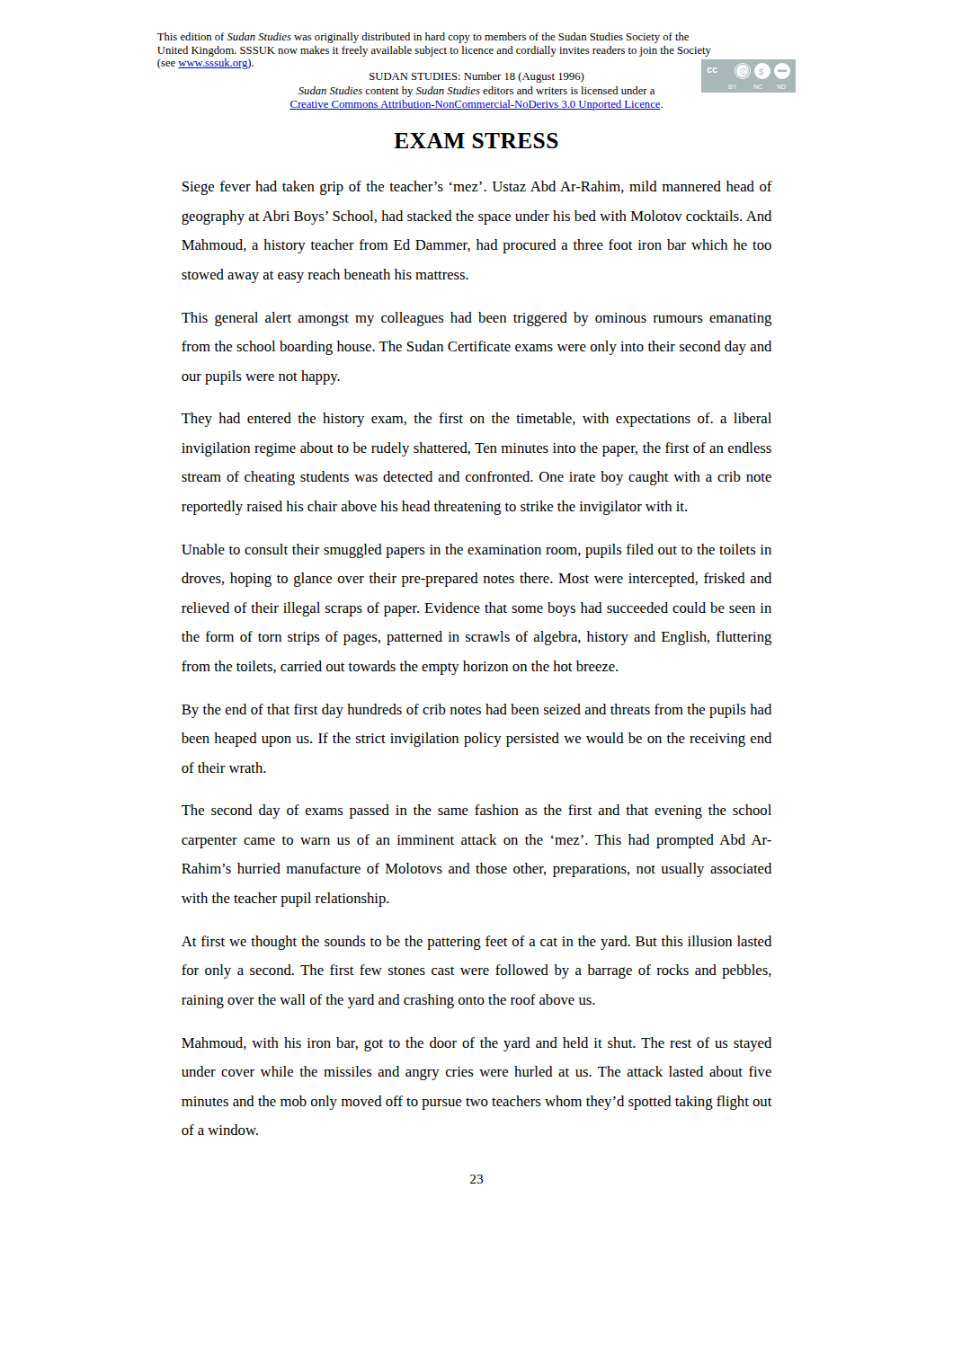This edition of Sudan Studies was originally distributed in hard copy to members of the Sudan Studies Society of the United Kingdom. SSSUK now makes it freely available subject to licence and cordially invites readers to join the Society (see www.sssuk.org).
SUDAN STUDIES: Number 18 (August 1996)
Sudan Studies content by Sudan Studies editors and writers is licensed under a
Creative Commons Attribution-NonCommercial-NoDerivs 3.0 Unported Licence.
cc Ⓒ $ BY NC ND
EXAM STRESS
Siege fever had taken grip of the teacher’s ‘mez’. Ustaz Abd Ar-Rahim, mild mannered head of geography at Abri Boys’ School, had stacked the space under his bed with Molotov cocktails. And Mahmoud, a history teacher from Ed Dammer, had procured a three foot iron bar which he too stowed away at easy reach beneath his mattress.
This general alert amongst my colleagues had been triggered by ominous rumours emanating from the school boarding house. The Sudan Certificate exams were only into their second day and our pupils were not happy.
They had entered the history exam, the first on the timetable, with expectations of. a liberal invigilation regime about to be rudely shattered, Ten minutes into the paper, the first of an endless stream of cheating students was detected and confronted. One irate boy caught with a crib note reportedly raised his chair above his head threatening to strike the invigilator with it.
Unable to consult their smuggled papers in the examination room, pupils filed out to the toilets in droves, hoping to glance over their pre-prepared notes there. Most were intercepted, frisked and relieved of their illegal scraps of paper. Evidence that some boys had succeeded could be seen in the form of torn strips of pages, patterned in scrawls of algebra, history and English, fluttering from the toilets, carried out towards the empty horizon on the hot breeze.
By the end of that first day hundreds of crib notes had been seized and threats from the pupils had been heaped upon us. If the strict invigilation policy persisted we would be on the receiving end of their wrath.
The second day of exams passed in the same fashion as the first and that evening the school carpenter came to warn us of an imminent attack on the ‘mez’. This had prompted Abd Ar-Rahim’s hurried manufacture of Molotovs and those other, preparations, not usually associated with the teacher pupil relationship.
At first we thought the sounds to be the pattering feet of a cat in the yard. But this illusion lasted for only a second. The first few stones cast were followed by a barrage of rocks and pebbles, raining over the wall of the yard and crashing onto the roof above us.
Mahmoud, with his iron bar, got to the door of the yard and held it shut. The rest of us stayed under cover while the missiles and angry cries were hurled at us. The attack lasted about five minutes and the mob only moved off to pursue two teachers whom they’d spotted taking flight out of a window.
23